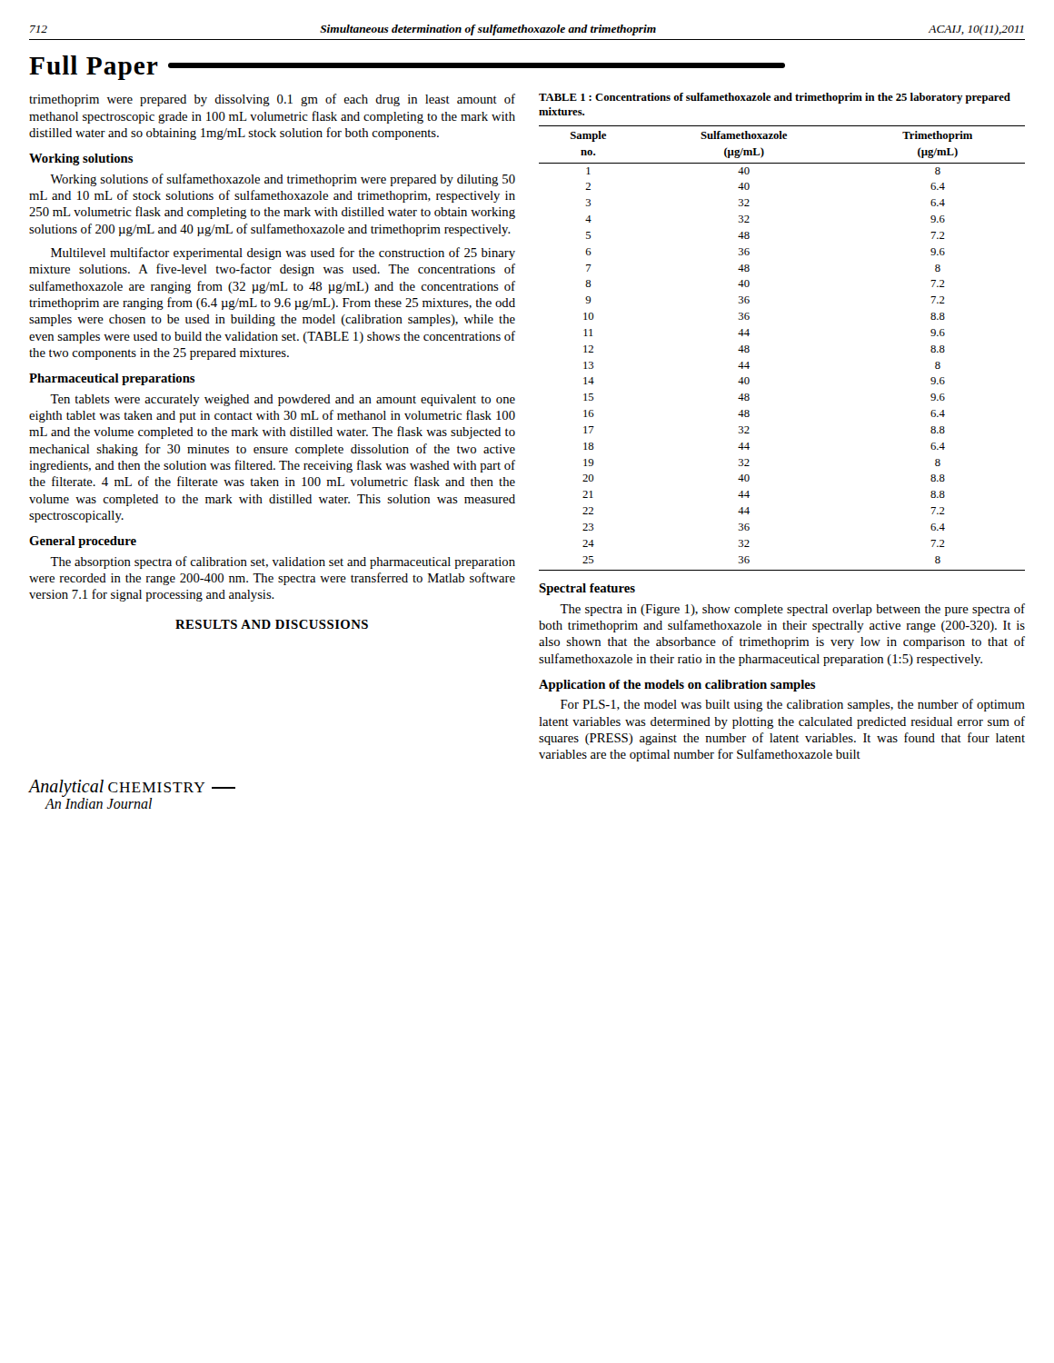712 Simultaneous determination of sulfamethoxazole and trimethoprim ACAIJ, 10(11),2011
Full Paper
trimethoprim were prepared by dissolving 0.1 gm of each drug in least amount of methanol spectroscopic grade in 100 mL volumetric flask and completing to the mark with distilled water and so obtaining 1mg/mL stock solution for both components.
Working solutions
Working solutions of sulfamethoxazole and trimethoprim were prepared by diluting 50 mL and 10 mL of stock solutions of sulfamethoxazole and trimethoprim, respectively in 250 mL volumetric flask and completing to the mark with distilled water to obtain working solutions of 200 µg/mL and 40 µg/mL of sulfamethoxazole and trimethoprim respectively.
Multilevel multifactor experimental design was used for the construction of 25 binary mixture solutions. A five-level two-factor design was used. The concentrations of sulfamethoxazole are ranging from (32 µg/mL to 48 µg/mL) and the concentrations of trimethoprim are ranging from (6.4 µg/mL to 9.6 µg/mL). From these 25 mixtures, the odd samples were chosen to be used in building the model (calibration samples), while the even samples were used to build the validation set. (TABLE 1) shows the concentrations of the two components in the 25 prepared mixtures.
Pharmaceutical preparations
Ten tablets were accurately weighed and powdered and an amount equivalent to one eighth tablet was taken and put in contact with 30 mL of methanol in volumetric flask 100 mL and the volume completed to the mark with distilled water. The flask was subjected to mechanical shaking for 30 minutes to ensure complete dissolution of the two active ingredients, and then the solution was filtered. The receiving flask was washed with part of the filterate. 4 mL of the filterate was taken in 100 mL volumetric flask and then the volume was completed to the mark with distilled water. This solution was measured spectroscopically.
General procedure
The absorption spectra of calibration set, validation set and pharmaceutical preparation were recorded in the range 200-400 nm. The spectra were transferred to Matlab software version 7.1 for signal processing and analysis.
RESULTS AND DISCUSSIONS
TABLE 1 : Concentrations of sulfamethoxazole and trimethoprim in the 25 laboratory prepared mixtures.
| Sample | Sulfamethoxazole | Trimethoprim |
| --- | --- | --- |
| no. | (µg/mL) | (µg/mL) |
| 1 | 40 | 8 |
| 2 | 40 | 6.4 |
| 3 | 32 | 6.4 |
| 4 | 32 | 9.6 |
| 5 | 48 | 7.2 |
| 6 | 36 | 9.6 |
| 7 | 48 | 8 |
| 8 | 40 | 7.2 |
| 9 | 36 | 7.2 |
| 10 | 36 | 8.8 |
| 11 | 44 | 9.6 |
| 12 | 48 | 8.8 |
| 13 | 44 | 8 |
| 14 | 40 | 9.6 |
| 15 | 48 | 9.6 |
| 16 | 48 | 6.4 |
| 17 | 32 | 8.8 |
| 18 | 44 | 6.4 |
| 19 | 32 | 8 |
| 20 | 40 | 8.8 |
| 21 | 44 | 8.8 |
| 22 | 44 | 7.2 |
| 23 | 36 | 6.4 |
| 24 | 32 | 7.2 |
| 25 | 36 | 8 |
Spectral features
The spectra in (Figure 1), show complete spectral overlap between the pure spectra of both trimethoprim and sulfamethoxazole in their spectrally active range (200-320). It is also shown that the absorbance of trimethoprim is very low in comparison to that of sulfamethoxazole in their ratio in the pharmaceutical preparation (1:5) respectively.
Application of the models on calibration samples
For PLS-1, the model was built using the calibration samples, the number of optimum latent variables was determined by plotting the calculated predicted residual error sum of squares (PRESS) against the number of latent variables. It was found that four latent variables are the optimal number for Sulfamethoxazole built
Analytical CHEMISTRY An Indian Journal